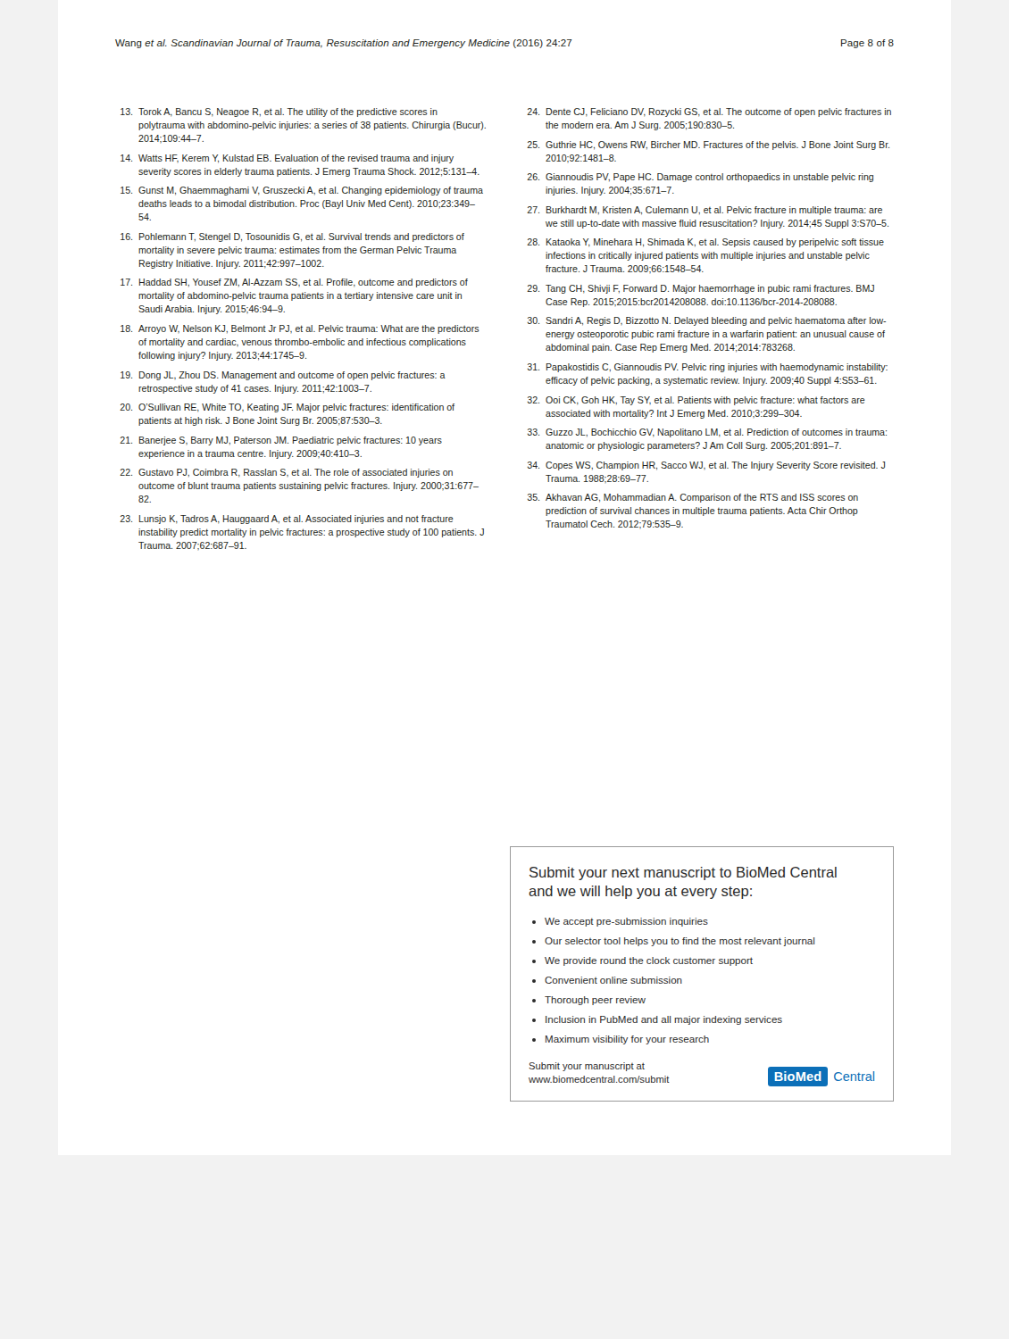Wang et al. Scandinavian Journal of Trauma, Resuscitation and Emergency Medicine (2016) 24:27
Page 8 of 8
13 Torok A, Bancu S, Neagoe R, et al. The utility of the predictive scores in polytrauma with abdomino-pelvic injuries: a series of 38 patients. Chirurgia (Bucur). 2014;109:44–7.
14 Watts HF, Kerem Y, Kulstad EB. Evaluation of the revised trauma and injury severity scores in elderly trauma patients. J Emerg Trauma Shock. 2012;5:131–4.
15 Gunst M, Ghaemmaghami V, Gruszecki A, et al. Changing epidemiology of trauma deaths leads to a bimodal distribution. Proc (Bayl Univ Med Cent). 2010;23:349–54.
16 Pohlemann T, Stengel D, Tosounidis G, et al. Survival trends and predictors of mortality in severe pelvic trauma: estimates from the German Pelvic Trauma Registry Initiative. Injury. 2011;42:997–1002.
17 Haddad SH, Yousef ZM, Al-Azzam SS, et al. Profile, outcome and predictors of mortality of abdomino-pelvic trauma patients in a tertiary intensive care unit in Saudi Arabia. Injury. 2015;46:94–9.
18 Arroyo W, Nelson KJ, Belmont Jr PJ, et al. Pelvic trauma: What are the predictors of mortality and cardiac, venous thrombo-embolic and infectious complications following injury? Injury. 2013;44:1745–9.
19 Dong JL, Zhou DS. Management and outcome of open pelvic fractures: a retrospective study of 41 cases. Injury. 2011;42:1003–7.
20 O’Sullivan RE, White TO, Keating JF. Major pelvic fractures: identification of patients at high risk. J Bone Joint Surg Br. 2005;87:530–3.
21 Banerjee S, Barry MJ, Paterson JM. Paediatric pelvic fractures: 10 years experience in a trauma centre. Injury. 2009;40:410–3.
22 Gustavo PJ, Coimbra R, Rasslan S, et al. The role of associated injuries on outcome of blunt trauma patients sustaining pelvic fractures. Injury. 2000;31:677–82.
23 Lunsjo K, Tadros A, Hauggaard A, et al. Associated injuries and not fracture instability predict mortality in pelvic fractures: a prospective study of 100 patients. J Trauma. 2007;62:687–91.
24 Dente CJ, Feliciano DV, Rozycki GS, et al. The outcome of open pelvic fractures in the modern era. Am J Surg. 2005;190:830–5.
25 Guthrie HC, Owens RW, Bircher MD. Fractures of the pelvis. J Bone Joint Surg Br. 2010;92:1481–8.
26 Giannoudis PV, Pape HC. Damage control orthopaedics in unstable pelvic ring injuries. Injury. 2004;35:671–7.
27 Burkhardt M, Kristen A, Culemann U, et al. Pelvic fracture in multiple trauma: are we still up-to-date with massive fluid resuscitation? Injury. 2014;45 Suppl 3:S70–5.
28 Kataoka Y, Minehara H, Shimada K, et al. Sepsis caused by peripelvic soft tissue infections in critically injured patients with multiple injuries and unstable pelvic fracture. J Trauma. 2009;66:1548–54.
29 Tang CH, Shivji F, Forward D. Major haemorrhage in pubic rami fractures. BMJ Case Rep. 2015;2015:bcr2014208088. doi:10.1136/bcr-2014-208088.
30 Sandri A, Regis D, Bizzotto N. Delayed bleeding and pelvic haematoma after low-energy osteoporotic pubic rami fracture in a warfarin patient: an unusual cause of abdominal pain. Case Rep Emerg Med. 2014;2014:783268.
31 Papakostidis C, Giannoudis PV. Pelvic ring injuries with haemodynamic instability: efficacy of pelvic packing, a systematic review. Injury. 2009;40 Suppl 4:S53–61.
32 Ooi CK, Goh HK, Tay SY, et al. Patients with pelvic fracture: what factors are associated with mortality? Int J Emerg Med. 2010;3:299–304.
33 Guzzo JL, Bochicchio GV, Napolitano LM, et al. Prediction of outcomes in trauma: anatomic or physiologic parameters? J Am Coll Surg. 2005;201:891–7.
34 Copes WS, Champion HR, Sacco WJ, et al. The Injury Severity Score revisited. J Trauma. 1988;28:69–77.
35 Akhavan AG, Mohammadian A. Comparison of the RTS and ISS scores on prediction of survival chances in multiple trauma patients. Acta Chir Orthop Traumatol Cech. 2012;79:535–9.
Submit your next manuscript to BioMed Central
and we will help you at every step:
We accept pre-submission inquiries
Our selector tool helps you to find the most relevant journal
We provide round the clock customer support
Convenient online submission
Thorough peer review
Inclusion in PubMed and all major indexing services
Maximum visibility for your research
Submit your manuscript at www.biomedcentral.com/submit
BioMed Central